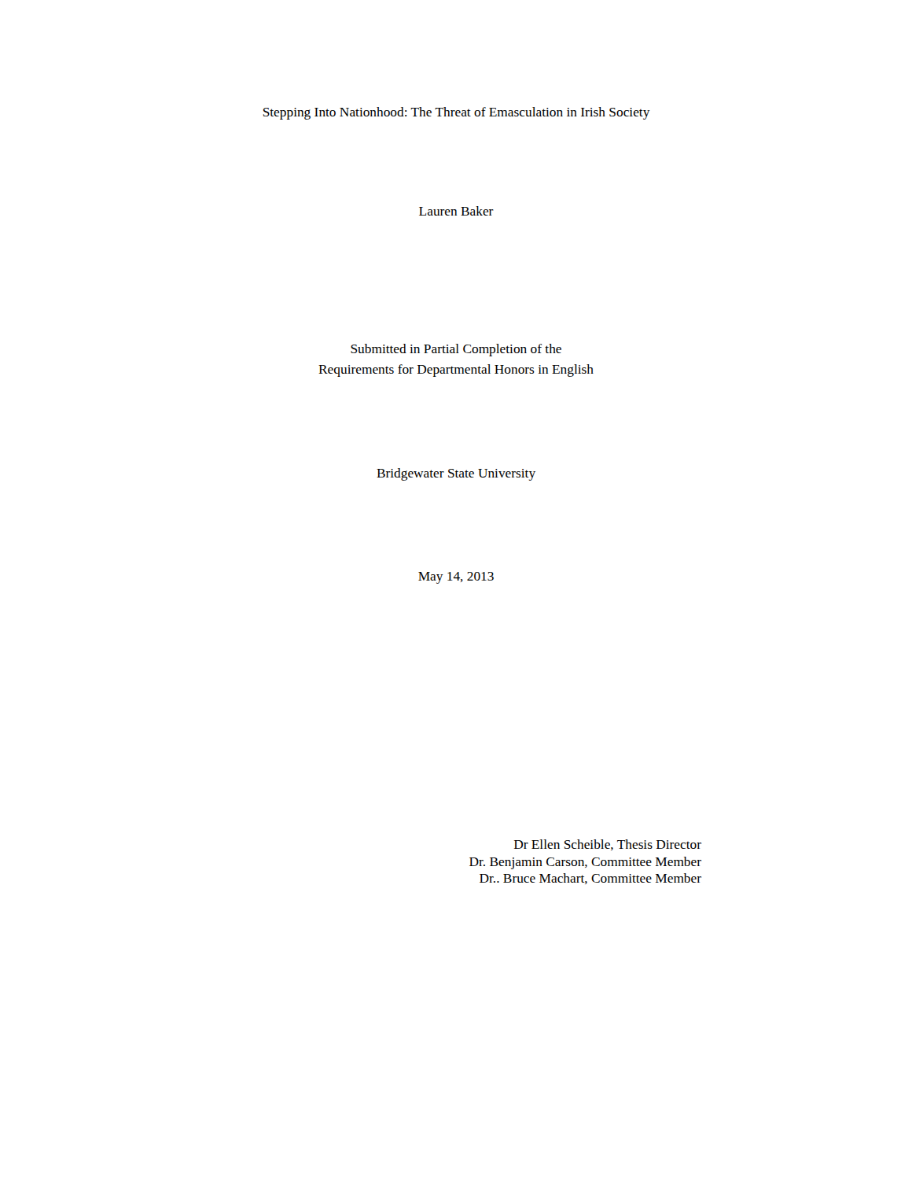Stepping Into Nationhood: The Threat of Emasculation in Irish Society
Lauren Baker
Submitted in Partial Completion of the
Requirements for Departmental Honors in English
Bridgewater State University
May 14, 2013
Dr Ellen Scheible, Thesis Director
Dr. Benjamin Carson, Committee Member
Dr.. Bruce Machart, Committee Member